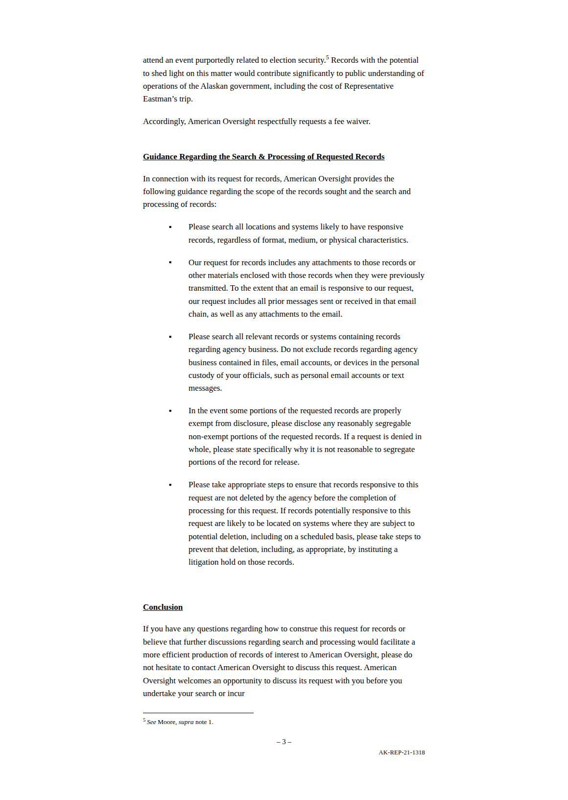attend an event purportedly related to election security.5 Records with the potential to shed light on this matter would contribute significantly to public understanding of operations of the Alaskan government, including the cost of Representative Eastman’s trip.
Accordingly, American Oversight respectfully requests a fee waiver.
Guidance Regarding the Search & Processing of Requested Records
In connection with its request for records, American Oversight provides the following guidance regarding the scope of the records sought and the search and processing of records:
Please search all locations and systems likely to have responsive records, regardless of format, medium, or physical characteristics.
Our request for records includes any attachments to those records or other materials enclosed with those records when they were previously transmitted. To the extent that an email is responsive to our request, our request includes all prior messages sent or received in that email chain, as well as any attachments to the email.
Please search all relevant records or systems containing records regarding agency business. Do not exclude records regarding agency business contained in files, email accounts, or devices in the personal custody of your officials, such as personal email accounts or text messages.
In the event some portions of the requested records are properly exempt from disclosure, please disclose any reasonably segregable non-exempt portions of the requested records. If a request is denied in whole, please state specifically why it is not reasonable to segregate portions of the record for release.
Please take appropriate steps to ensure that records responsive to this request are not deleted by the agency before the completion of processing for this request. If records potentially responsive to this request are likely to be located on systems where they are subject to potential deletion, including on a scheduled basis, please take steps to prevent that deletion, including, as appropriate, by instituting a litigation hold on those records.
Conclusion
If you have any questions regarding how to construe this request for records or believe that further discussions regarding search and processing would facilitate a more efficient production of records of interest to American Oversight, please do not hesitate to contact American Oversight to discuss this request. American Oversight welcomes an opportunity to discuss its request with you before you undertake your search or incur
5See Moore, supra note 1.
– 3 –
AK-REP-21-1318